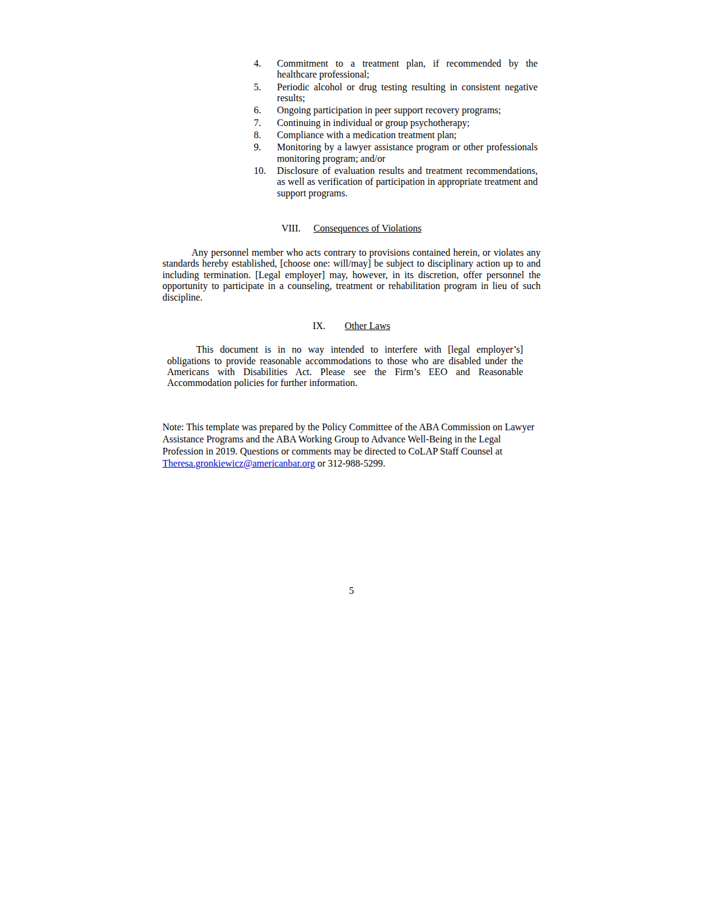4. Commitment to a treatment plan, if recommended by the healthcare professional;
5. Periodic alcohol or drug testing resulting in consistent negative results;
6. Ongoing participation in peer support recovery programs;
7. Continuing in individual or group psychotherapy;
8. Compliance with a medication treatment plan;
9. Monitoring by a lawyer assistance program or other professionals monitoring program; and/or
10. Disclosure of evaluation results and treatment recommendations, as well as verification of participation in appropriate treatment and support programs.
VIII. Consequences of Violations
Any personnel member who acts contrary to provisions contained herein, or violates any standards hereby established, [choose one: will/may] be subject to disciplinary action up to and including termination. [Legal employer] may, however, in its discretion, offer personnel the opportunity to participate in a counseling, treatment or rehabilitation program in lieu of such discipline.
IX. Other Laws
This document is in no way intended to interfere with [legal employer’s] obligations to provide reasonable accommodations to those who are disabled under the Americans with Disabilities Act. Please see the Firm’s EEO and Reasonable Accommodation policies for further information.
Note: This template was prepared by the Policy Committee of the ABA Commission on Lawyer Assistance Programs and the ABA Working Group to Advance Well-Being in the Legal Profession in 2019. Questions or comments may be directed to CoLAP Staff Counsel at Theresa.gronkiewicz@americanbar.org or 312-988-5299.
5